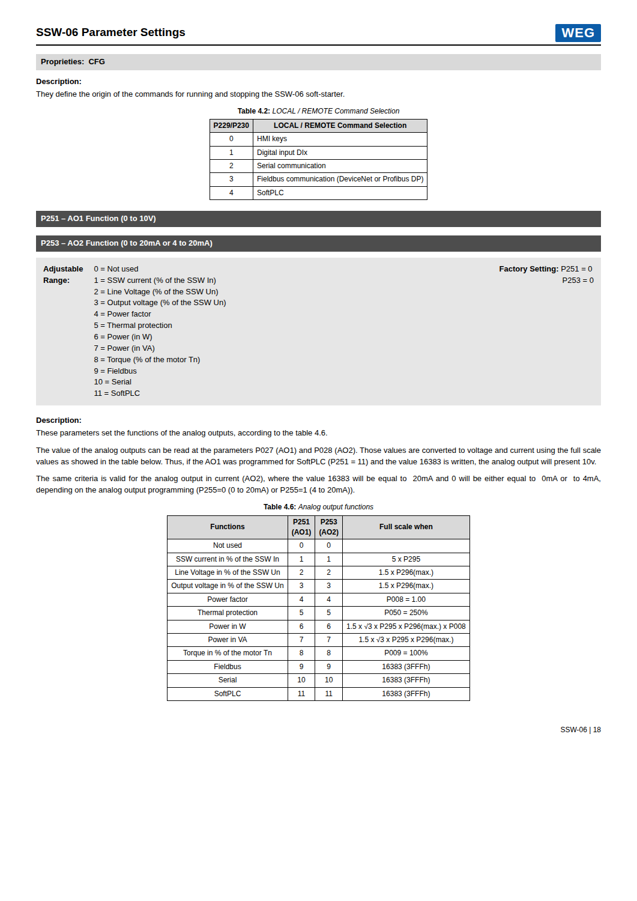SSW-06 Parameter Settings
WEG
Proprieties: CFG
Description:
They define the origin of the commands for running and stopping the SSW-06 soft-starter.
Table 4.2: LOCAL / REMOTE Command Selection
| P229/P230 | LOCAL / REMOTE Command Selection |
| --- | --- |
| 0 | HMI keys |
| 1 | Digital input DIx |
| 2 | Serial communication |
| 3 | Fieldbus communication (DeviceNet or Profibus DP) |
| 4 | SoftPLC |
P251 – AO1 Function (0 to 10V)
P253 – AO2 Function (0 to 20mA or 4 to 20mA)
Adjustable
Range:
0 = Not used
1 = SSW current (% of the SSW In)
2 = Line Voltage (% of the SSW Un)
3 = Output voltage (% of the SSW Un)
4 = Power factor
5 = Thermal protection
6 = Power (in W)
7 = Power (in VA)
8 = Torque (% of the motor Tn)
9 = Fieldbus
10 = Serial
11 = SoftPLC
Factory Setting: P251 = 0
P253 = 0
Description:
These parameters set the functions of the analog outputs, according to the table 4.6.
The value of the analog outputs can be read at the parameters P027 (AO1) and P028 (AO2). Those values are converted to voltage and current using the full scale values as showed in the table below. Thus, if the AO1 was programmed for SoftPLC (P251 = 11) and the value 16383 is written, the analog output will present 10v.
The same criteria is valid for the analog output in current (AO2), where the value 16383 will be equal to 20mA and 0 will be either equal to 0mA or to 4mA, depending on the analog output programming (P255=0 (0 to 20mA) or P255=1 (4 to 20mA)).
Table 4.6: Analog output functions
| Functions | P251 (AO1) | P253 (AO2) | Full scale when |
| --- | --- | --- | --- |
| Not used | 0 | 0 | |
| SSW current in % of the SSW In | 1 | 1 | 5 x P295 |
| Line Voltage in % of the SSW Un | 2 | 2 | 1.5 x P296(max.) |
| Output voltage in % of the SSW Un | 3 | 3 | 1.5 x P296(max.) |
| Power factor | 4 | 4 | P008 = 1.00 |
| Thermal protection | 5 | 5 | P050 = 250% |
| Power in W | 6 | 6 | 1.5 x √3 x P295 x P296(max.) x P008 |
| Power in VA | 7 | 7 | 1.5 x √3 x P295 x P296(max.) |
| Torque in % of the motor Tn | 8 | 8 | P009 = 100% |
| Fieldbus | 9 | 9 | 16383 (3FFFh) |
| Serial | 10 | 10 | 16383 (3FFFh) |
| SoftPLC | 11 | 11 | 16383 (3FFFh) |
SSW-06 | 18